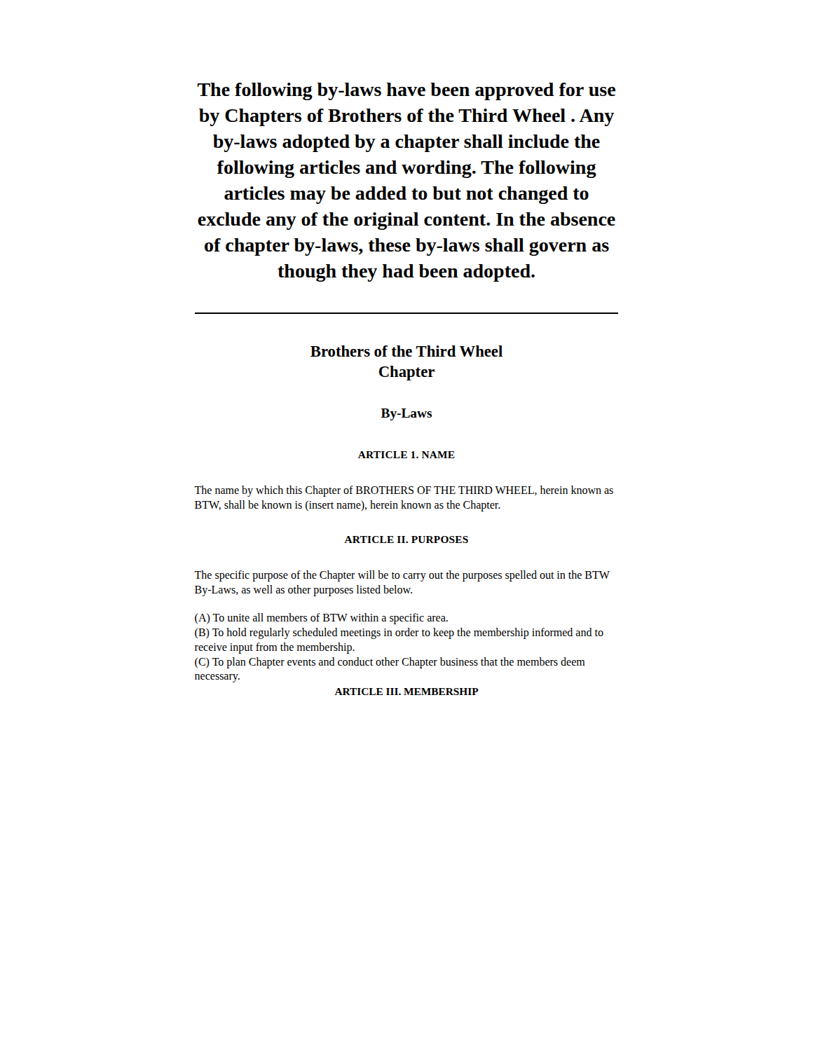The following by-laws have been approved for use by Chapters of Brothers of the Third Wheel . Any by-laws adopted by a chapter shall include the following articles and wording. The following articles may be added to but not changed to exclude any of the original content. In the absence of chapter by-laws, these by-laws shall govern as though they had been adopted.
Brothers of the Third Wheel
Chapter
By-Laws
ARTICLE 1. NAME
The name by which this Chapter of BROTHERS OF THE THIRD WHEEL, herein known as BTW, shall be known is (insert name), herein known as the Chapter.
ARTICLE II. PURPOSES
The specific purpose of the Chapter will be to carry out the purposes spelled out in the BTW By-Laws, as well as other purposes listed below.
(A) To unite all members of BTW within a specific area.
(B) To hold regularly scheduled meetings in order to keep the membership informed and to receive input from the membership.
(C) To plan Chapter events and conduct other Chapter business that the members deem necessary.
ARTICLE III. MEMBERSHIP